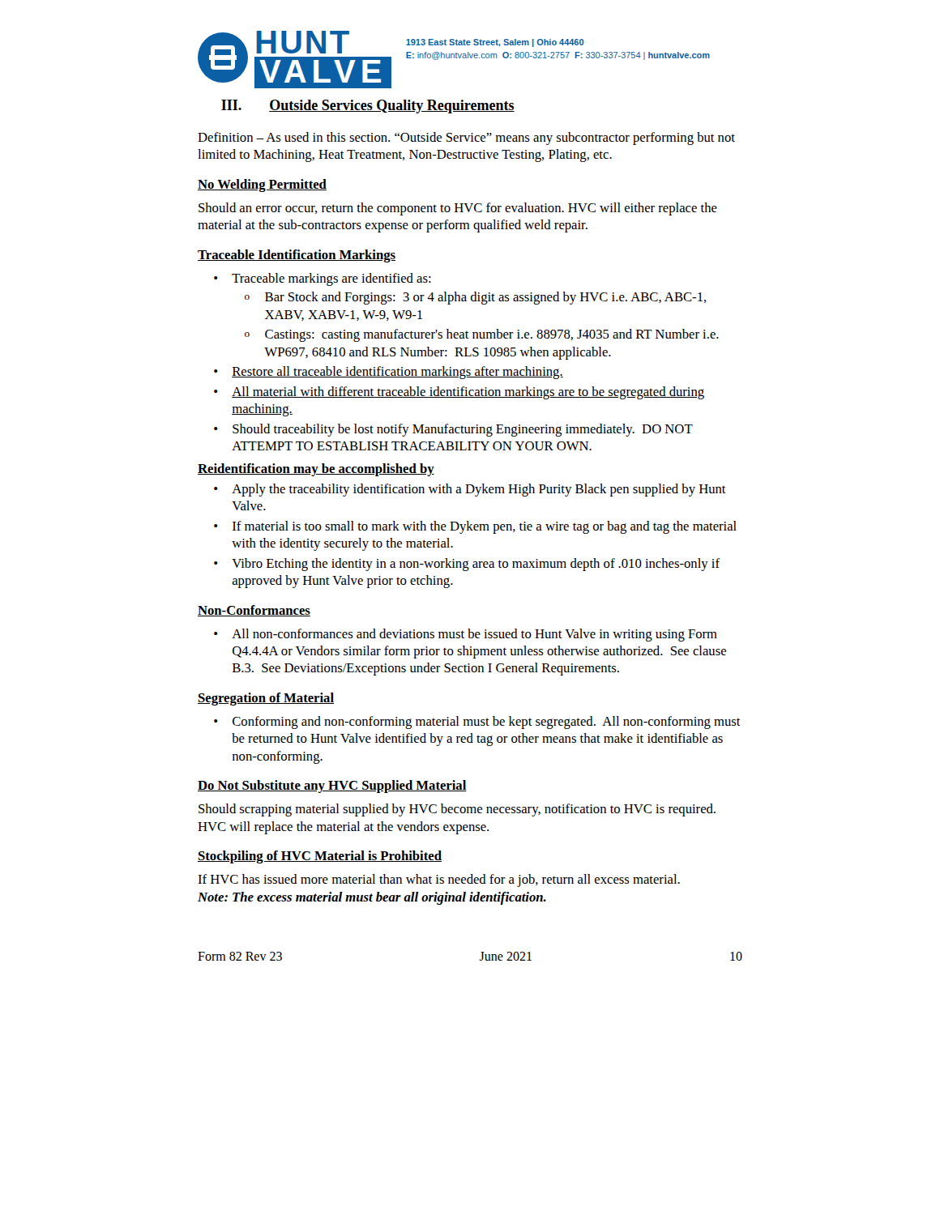HUNT VALVE
1913 East State Street, Salem | Ohio 44460
E: info@huntvalve.com O: 800-321-2757 F: 330-337-3754 | huntvalve.com
III. Outside Services Quality Requirements
Definition – As used in this section. “Outside Service” means any subcontractor performing but not limited to Machining, Heat Treatment, Non-Destructive Testing, Plating, etc.
No Welding Permitted
Should an error occur, return the component to HVC for evaluation. HVC will either replace the material at the sub-contractors expense or perform qualified weld repair.
Traceable Identification Markings
Traceable markings are identified as:
Bar Stock and Forgings: 3 or 4 alpha digit as assigned by HVC i.e. ABC, ABC-1, XABV, XABV-1, W-9, W9-1
Castings: casting manufacturer's heat number i.e. 88978, J4035 and RT Number i.e. WP697, 68410 and RLS Number: RLS 10985 when applicable.
Restore all traceable identification markings after machining.
All material with different traceable identification markings are to be segregated during machining.
Should traceability be lost notify Manufacturing Engineering immediately. DO NOT ATTEMPT TO ESTABLISH TRACEABILITY ON YOUR OWN.
Reidentification may be accomplished by
Apply the traceability identification with a Dykem High Purity Black pen supplied by Hunt Valve.
If material is too small to mark with the Dykem pen, tie a wire tag or bag and tag the material with the identity securely to the material.
Vibro Etching the identity in a non-working area to maximum depth of .010 inches-only if approved by Hunt Valve prior to etching.
Non-Conformances
All non-conformances and deviations must be issued to Hunt Valve in writing using Form Q4.4.4A or Vendors similar form prior to shipment unless otherwise authorized. See clause B.3. See Deviations/Exceptions under Section I General Requirements.
Segregation of Material
Conforming and non-conforming material must be kept segregated. All non-conforming must be returned to Hunt Valve identified by a red tag or other means that make it identifiable as non-conforming.
Do Not Substitute any HVC Supplied Material
Should scrapping material supplied by HVC become necessary, notification to HVC is required. HVC will replace the material at the vendors expense.
Stockpiling of HVC Material is Prohibited
If HVC has issued more material than what is needed for a job, return all excess material.
Note: The excess material must bear all original identification.
Form 82 Rev 23
June 2021
10